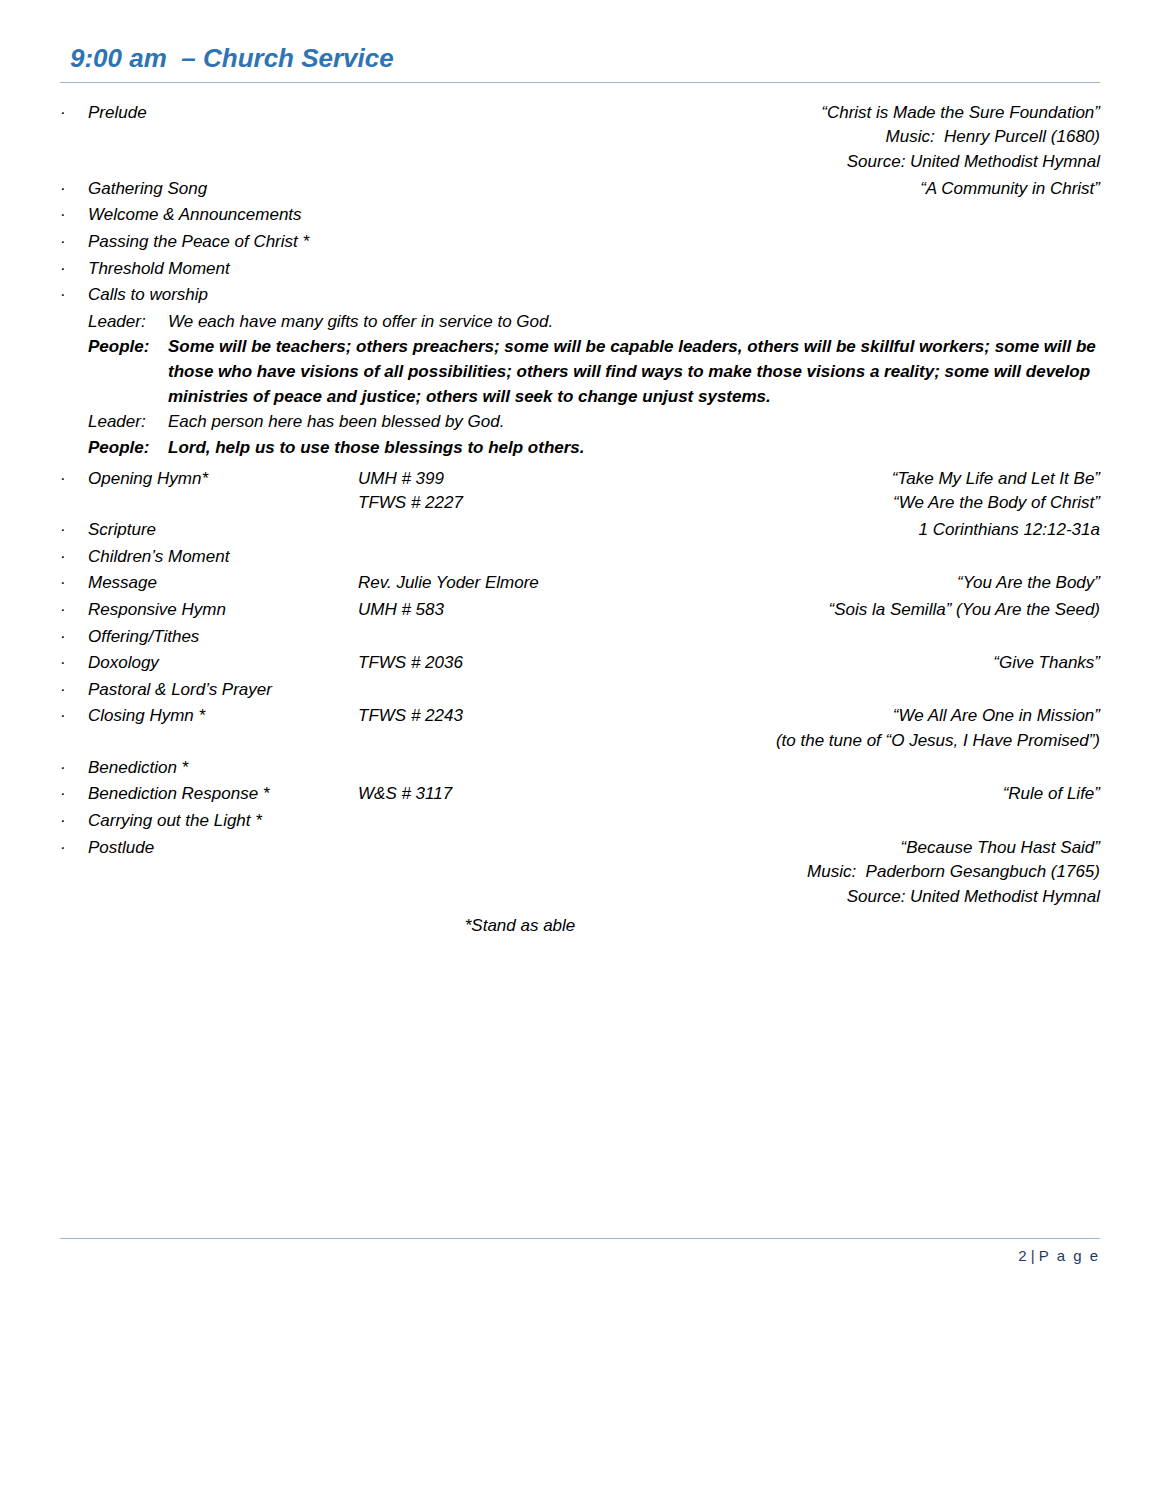9:00 am – Church Service
· Prelude “Christ is Made the Sure Foundation”
Music: Henry Purcell (1680)
Source: United Methodist Hymnal
· Gathering Song “A Community in Christ”
· Welcome & Announcements
· Passing the Peace of Christ *
· Threshold Moment
· Calls to worship
Leader: We each have many gifts to offer in service to God.
People: Some will be teachers; others preachers; some will be capable leaders, others will be skillful workers; some will be those who have visions of all possibilities; others will find ways to make those visions a reality; some will develop ministries of peace and justice; others will seek to change unjust systems.
Leader: Each person here has been blessed by God.
People: Lord, help us to use those blessings to help others.
· Opening Hymn* UMH # 399 “Take My Life and Let It Be”
TFWS # 2227 “We Are the Body of Christ”
· Scripture 1 Corinthians 12:12-31a
· Children’s Moment
· Message Rev. Julie Yoder Elmore “You Are the Body”
· Responsive Hymn UMH # 583 “Sois la Semilla” (You Are the Seed)
· Offering/Tithes
· Doxology TFWS # 2036 “Give Thanks”
· Pastoral & Lord’s Prayer
· Closing Hymn * TFWS # 2243 “We All Are One in Mission”
(to the tune of “O Jesus, I Have Promised”)
· Benediction *
· Benediction Response * W&S # 3117 “Rule of Life”
· Carrying out the Light *
· Postlude “Because Thou Hast Said”
Music: Paderborn Gesangbuch (1765)
Source: United Methodist Hymnal
*Stand as able
2 | P a g e